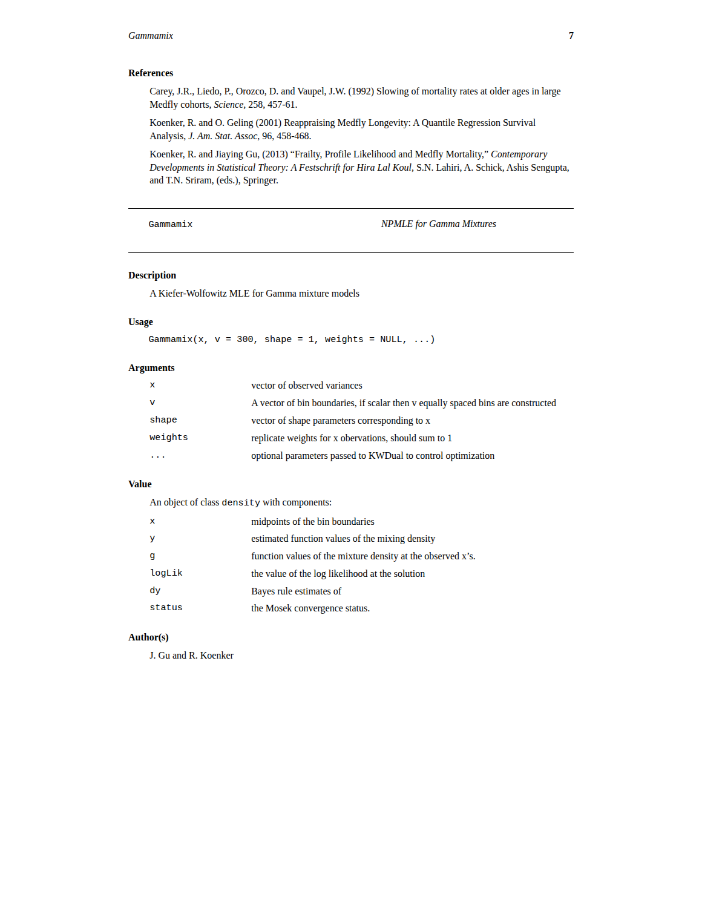Gammamix 7
References
Carey, J.R., Liedo, P., Orozco, D. and Vaupel, J.W. (1992) Slowing of mortality rates at older ages in large Medfly cohorts, Science, 258, 457-61.
Koenker, R. and O. Geling (2001) Reappraising Medfly Longevity: A Quantile Regression Survival Analysis, J. Am. Stat. Assoc, 96, 458-468.
Koenker, R. and Jiaying Gu, (2013) “Frailty, Profile Likelihood and Medfly Mortality,” Contemporary Developments in Statistical Theory: A Festschrift for Hira Lal Koul, S.N. Lahiri, A. Schick, Ashis Sengupta, and T.N. Sriram, (eds.), Springer.
Gammamix NPMLE for Gamma Mixtures
Description
A Kiefer-Wolfowitz MLE for Gamma mixture models
Usage
Gammamix(x, v = 300, shape = 1, weights = NULL, ...)
Arguments
x
vector of observed variances
v
A vector of bin boundaries, if scalar then v equally spaced bins are constructed
shape
vector of shape parameters corresponding to x
weights
replicate weights for x obervations, should sum to 1
...
optional parameters passed to KWDual to control optimization
Value
An object of class density with components:
x
midpoints of the bin boundaries
y
estimated function values of the mixing density
g
function values of the mixture density at the observed x’s.
logLik
the value of the log likelihood at the solution
dy
Bayes rule estimates of
status
the Mosek convergence status.
Author(s)
J. Gu and R. Koenker